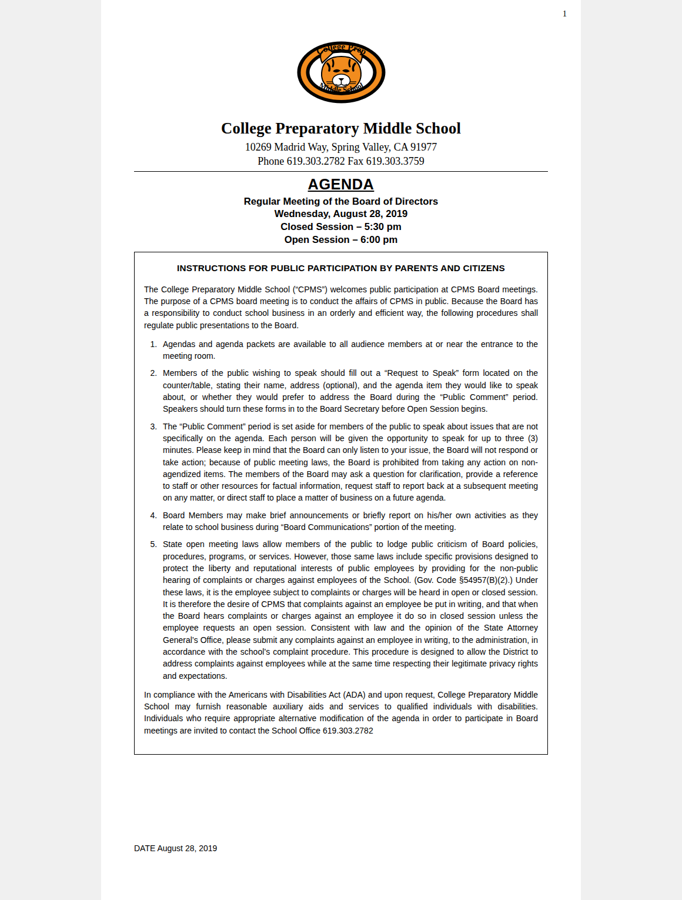1
College Prep Middle School
College Preparatory Middle School
10269 Madrid Way, Spring Valley, CA 91977
Phone 619.303.2782 Fax 619.303.3759
AGENDA
Regular Meeting of the Board of Directors
Wednesday, August 28, 2019
Closed Session – 5:30 pm
Open Session – 6:00 pm
INSTRUCTIONS FOR PUBLIC PARTICIPATION BY PARENTS AND CITIZENS
The College Preparatory Middle School (“CPMS”) welcomes public participation at CPMS Board meetings. The purpose of a CPMS board meeting is to conduct the affairs of CPMS in public. Because the Board has a responsibility to conduct school business in an orderly and efficient way, the following procedures shall regulate public presentations to the Board.
Agendas and agenda packets are available to all audience members at or near the entrance to the meeting room.
Members of the public wishing to speak should fill out a “Request to Speak” form located on the counter/table, stating their name, address (optional), and the agenda item they would like to speak about, or whether they would prefer to address the Board during the “Public Comment” period. Speakers should turn these forms in to the Board Secretary before Open Session begins.
The “Public Comment” period is set aside for members of the public to speak about issues that are not specifically on the agenda. Each person will be given the opportunity to speak for up to three (3) minutes. Please keep in mind that the Board can only listen to your issue, the Board will not respond or take action; because of public meeting laws, the Board is prohibited from taking any action on non-agendized items. The members of the Board may ask a question for clarification, provide a reference to staff or other resources for factual information, request staff to report back at a subsequent meeting on any matter, or direct staff to place a matter of business on a future agenda.
Board Members may make brief announcements or briefly report on his/her own activities as they relate to school business during “Board Communications” portion of the meeting.
State open meeting laws allow members of the public to lodge public criticism of Board policies, procedures, programs, or services. However, those same laws include specific provisions designed to protect the liberty and reputational interests of public employees by providing for the non-public hearing of complaints or charges against employees of the School. (Gov. Code §54957(B)(2).) Under these laws, it is the employee subject to complaints or charges will be heard in open or closed session. It is therefore the desire of CPMS that complaints against an employee be put in writing, and that when the Board hears complaints or charges against an employee it do so in closed session unless the employee requests an open session. Consistent with law and the opinion of the State Attorney General’s Office, please submit any complaints against an employee in writing, to the administration, in accordance with the school’s complaint procedure. This procedure is designed to allow the District to address complaints against employees while at the same time respecting their legitimate privacy rights and expectations.
In compliance with the Americans with Disabilities Act (ADA) and upon request, College Preparatory Middle School may furnish reasonable auxiliary aids and services to qualified individuals with disabilities. Individuals who require appropriate alternative modification of the agenda in order to participate in Board meetings are invited to contact the School Office 619.303.2782
DATE August 28, 2019